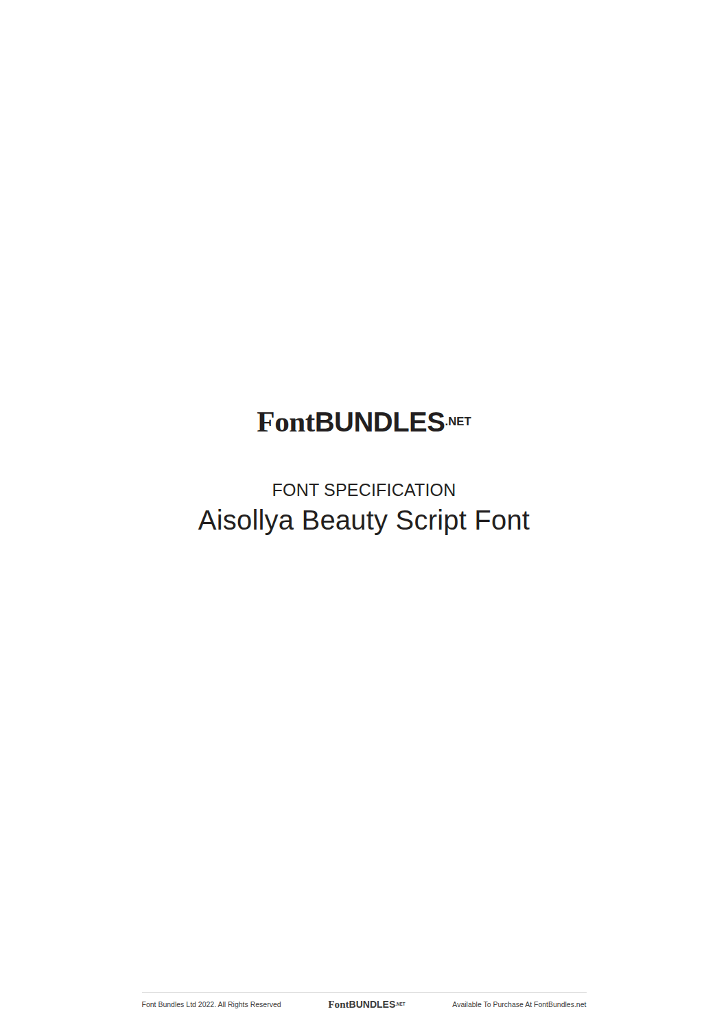Font BUNDLES.NET
FONT SPECIFICATION
Aisollya Beauty Script Font
Font Bundles Ltd 2022. All Rights Reserved Font BUNDLES.NET Available To Purchase At FontBundles.net